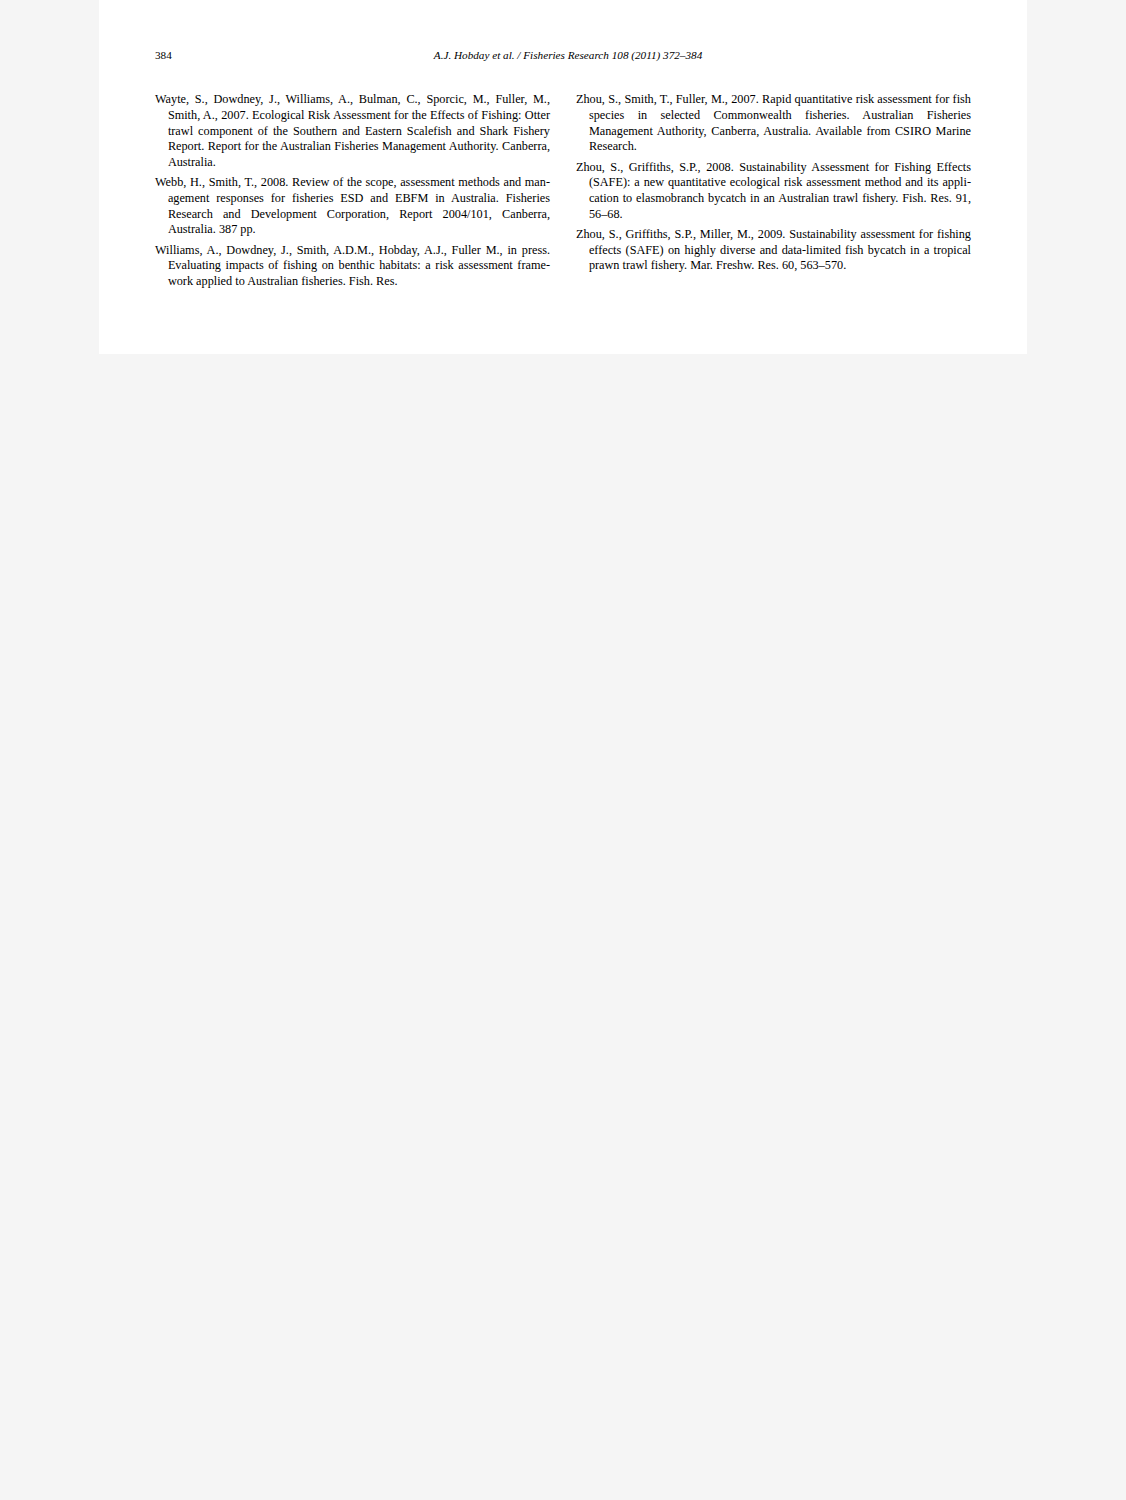384 A.J. Hobday et al. / Fisheries Research 108 (2011) 372–384
Wayte, S., Dowdney, J., Williams, A., Bulman, C., Sporcic, M., Fuller, M., Smith, A., 2007. Ecological Risk Assessment for the Effects of Fishing: Otter trawl component of the Southern and Eastern Scalefish and Shark Fishery Report. Report for the Australian Fisheries Management Authority. Canberra, Australia.
Webb, H., Smith, T., 2008. Review of the scope, assessment methods and management responses for fisheries ESD and EBFM in Australia. Fisheries Research and Development Corporation, Report 2004/101, Canberra, Australia. 387 pp.
Williams, A., Dowdney, J., Smith, A.D.M., Hobday, A.J., Fuller M., in press. Evaluating impacts of fishing on benthic habitats: a risk assessment framework applied to Australian fisheries. Fish. Res.
Zhou, S., Smith, T., Fuller, M., 2007. Rapid quantitative risk assessment for fish species in selected Commonwealth fisheries. Australian Fisheries Management Authority, Canberra, Australia. Available from CSIRO Marine Research.
Zhou, S., Griffiths, S.P., 2008. Sustainability Assessment for Fishing Effects (SAFE): a new quantitative ecological risk assessment method and its application to elasmobranch bycatch in an Australian trawl fishery. Fish. Res. 91, 56–68.
Zhou, S., Griffiths, S.P., Miller, M., 2009. Sustainability assessment for fishing effects (SAFE) on highly diverse and data-limited fish bycatch in a tropical prawn trawl fishery. Mar. Freshw. Res. 60, 563–570.